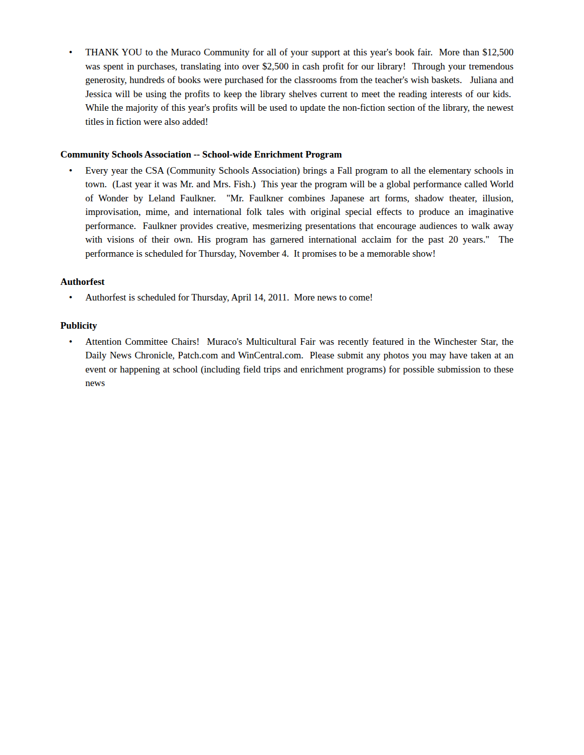THANK YOU to the Muraco Community for all of your support at this year's book fair. More than $12,500 was spent in purchases, translating into over $2,500 in cash profit for our library! Through your tremendous generosity, hundreds of books were purchased for the classrooms from the teacher's wish baskets. Juliana and Jessica will be using the profits to keep the library shelves current to meet the reading interests of our kids. While the majority of this year's profits will be used to update the non-fiction section of the library, the newest titles in fiction were also added!
Community Schools Association -- School-wide Enrichment Program
Every year the CSA (Community Schools Association) brings a Fall program to all the elementary schools in town. (Last year it was Mr. and Mrs. Fish.) This year the program will be a global performance called World of Wonder by Leland Faulkner. "Mr. Faulkner combines Japanese art forms, shadow theater, illusion, improvisation, mime, and international folk tales with original special effects to produce an imaginative performance. Faulkner provides creative, mesmerizing presentations that encourage audiences to walk away with visions of their own. His program has garnered international acclaim for the past 20 years." The performance is scheduled for Thursday, November 4. It promises to be a memorable show!
Authorfest
Authorfest is scheduled for Thursday, April 14, 2011. More news to come!
Publicity
Attention Committee Chairs! Muraco's Multicultural Fair was recently featured in the Winchester Star, the Daily News Chronicle, Patch.com and WinCentral.com. Please submit any photos you may have taken at an event or happening at school (including field trips and enrichment programs) for possible submission to these news